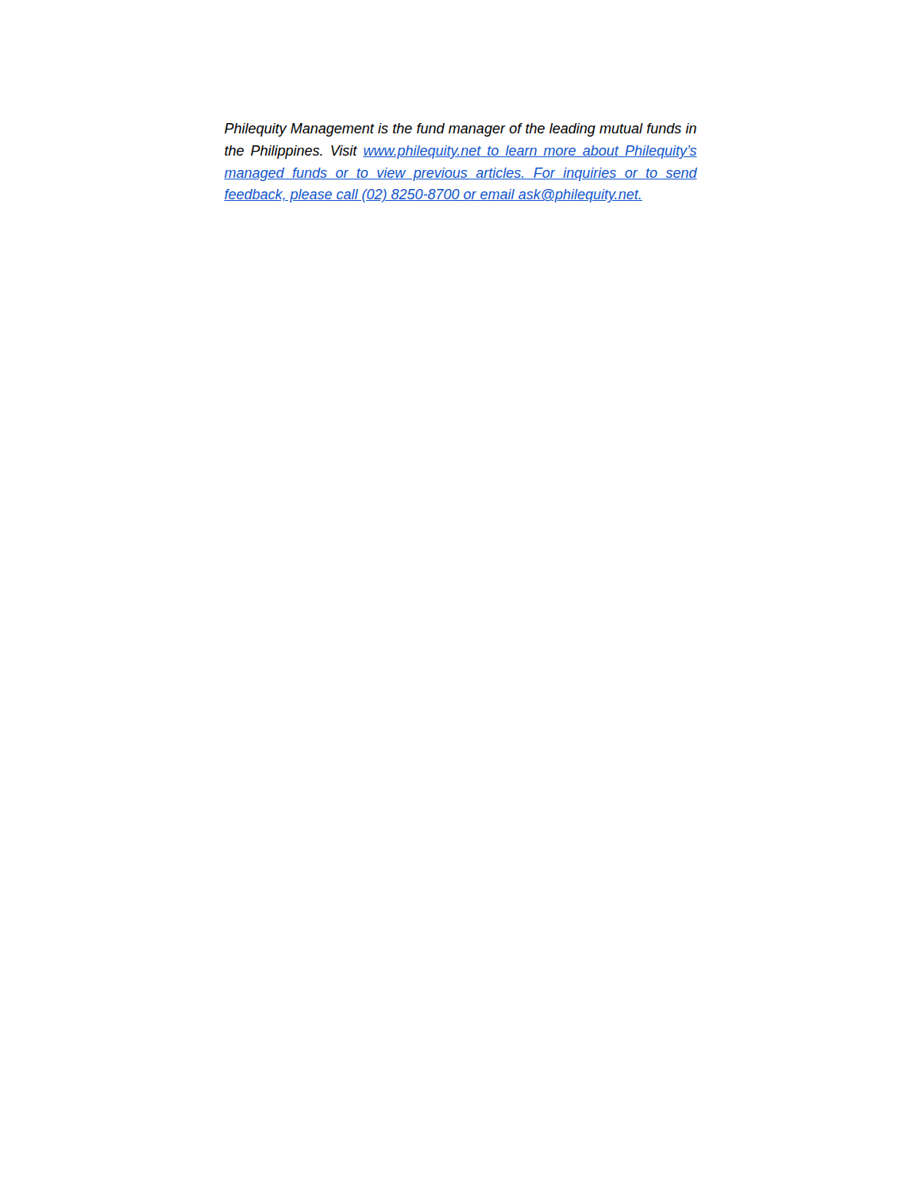Philequity Management is the fund manager of the leading mutual funds in the Philippines. Visit www.philequity.net to learn more about Philequity’s managed funds or to view previous articles. For inquiries or to send feedback, please call (02) 8250-8700 or email ask@philequity.net.